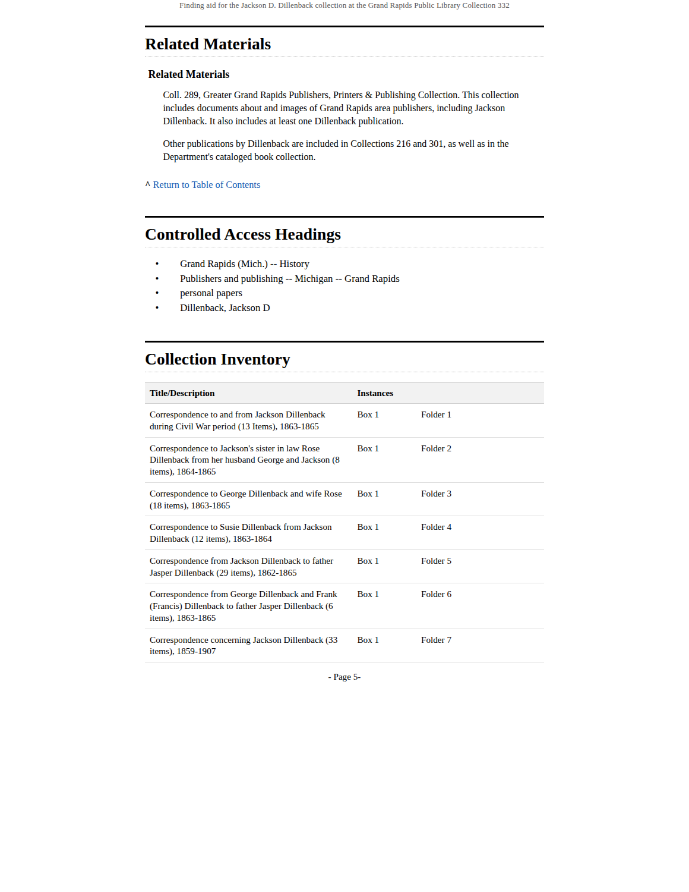Finding aid for the Jackson D. Dillenback collection at the Grand Rapids Public Library Collection 332
Related Materials
Related Materials
Coll. 289, Greater Grand Rapids Publishers, Printers & Publishing Collection. This collection includes documents about and images of Grand Rapids area publishers, including Jackson Dillenback. It also includes at least one Dillenback publication.
Other publications by Dillenback are included in Collections 216 and 301, as well as in the Department's cataloged book collection.
^ Return to Table of Contents
Controlled Access Headings
Grand Rapids (Mich.) -- History
Publishers and publishing -- Michigan -- Grand Rapids
personal papers
Dillenback, Jackson D
Collection Inventory
| Title/Description | Instances |
| --- | --- |
| Correspondence to and from Jackson Dillenback during Civil War period (13 Items), 1863-1865 | Box 1 | Folder 1 |
| Correspondence to Jackson's sister in law Rose Dillenback from her husband George and Jackson (8 items), 1864-1865 | Box 1 | Folder 2 |
| Correspondence to George Dillenback and wife Rose (18 items), 1863-1865 | Box 1 | Folder 3 |
| Correspondence to Susie Dillenback from Jackson Dillenback (12 items), 1863-1864 | Box 1 | Folder 4 |
| Correspondence from Jackson Dillenback to father Jasper Dillenback (29 items), 1862-1865 | Box 1 | Folder 5 |
| Correspondence from George Dillenback and Frank (Francis) Dillenback to father Jasper Dillenback (6 items), 1863-1865 | Box 1 | Folder 6 |
| Correspondence concerning Jackson Dillenback (33 items), 1859-1907 | Box 1 | Folder 7 |
- Page 5-